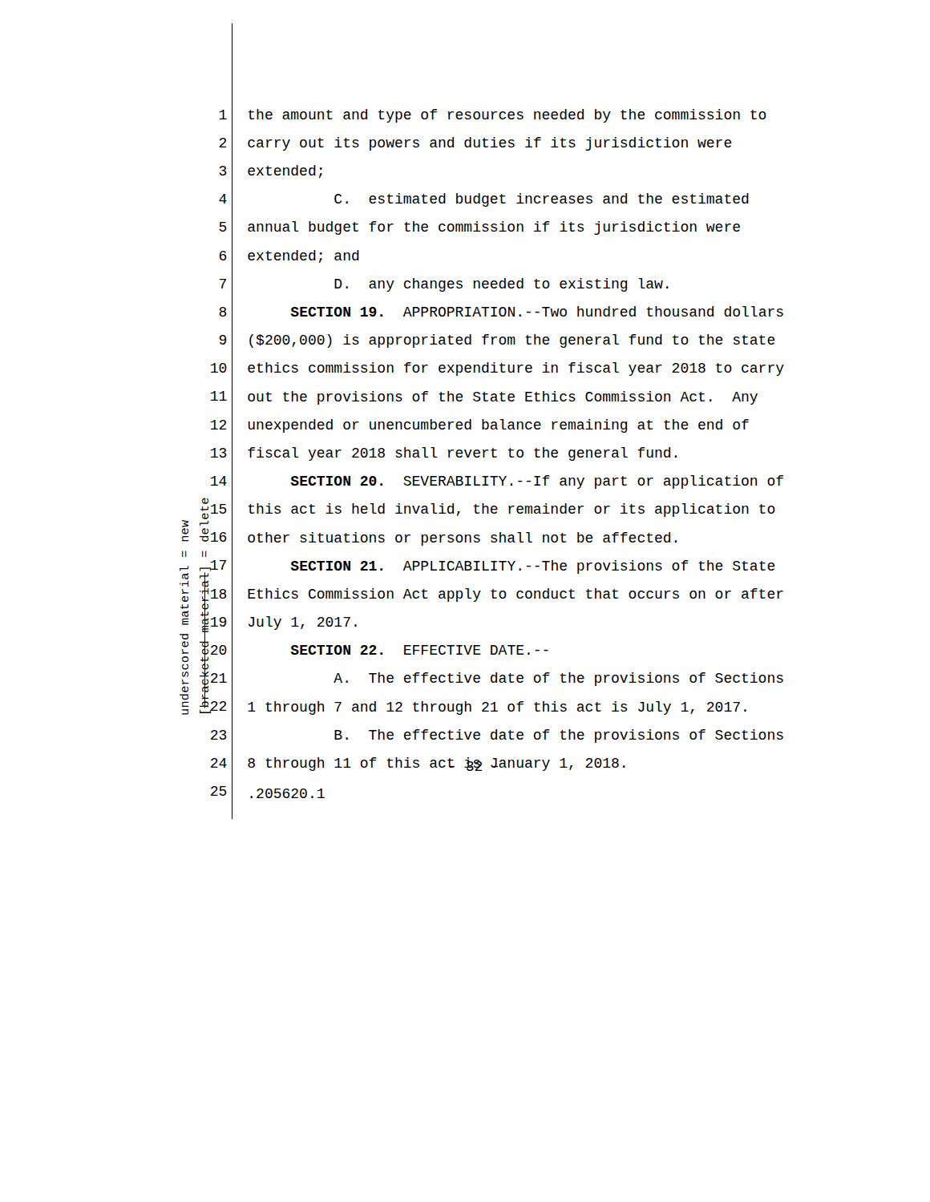1
2
3
4
5
6
7
8
9
10
11
12
13
14
15
16
17
18
19
20
21
22
23
24
25
underscored material = new
[bracketed material] = delete
the amount and type of resources needed by the commission to carry out its powers and duties if its jurisdiction were extended; C. estimated budget increases and the estimated annual budget for the commission if its jurisdiction were extended; and D. any changes needed to existing law. SECTION 19. APPROPRIATION.--Two hundred thousand dollars ($200,000) is appropriated from the general fund to the state ethics commission for expenditure in fiscal year 2018 to carry out the provisions of the State Ethics Commission Act. Any unexpended or unencumbered balance remaining at the end of fiscal year 2018 shall revert to the general fund. SECTION 20. SEVERABILITY.--If any part or application of this act is held invalid, the remainder or its application to other situations or persons shall not be affected. SECTION 21. APPLICABILITY.--The provisions of the State Ethics Commission Act apply to conduct that occurs on or after July 1, 2017. SECTION 22. EFFECTIVE DATE.-- A. The effective date of the provisions of Sections 1 through 7 and 12 through 21 of this act is July 1, 2017. B. The effective date of the provisions of Sections 8 through 11 of this act is January 1, 2018.
- 32 -
.205620.1